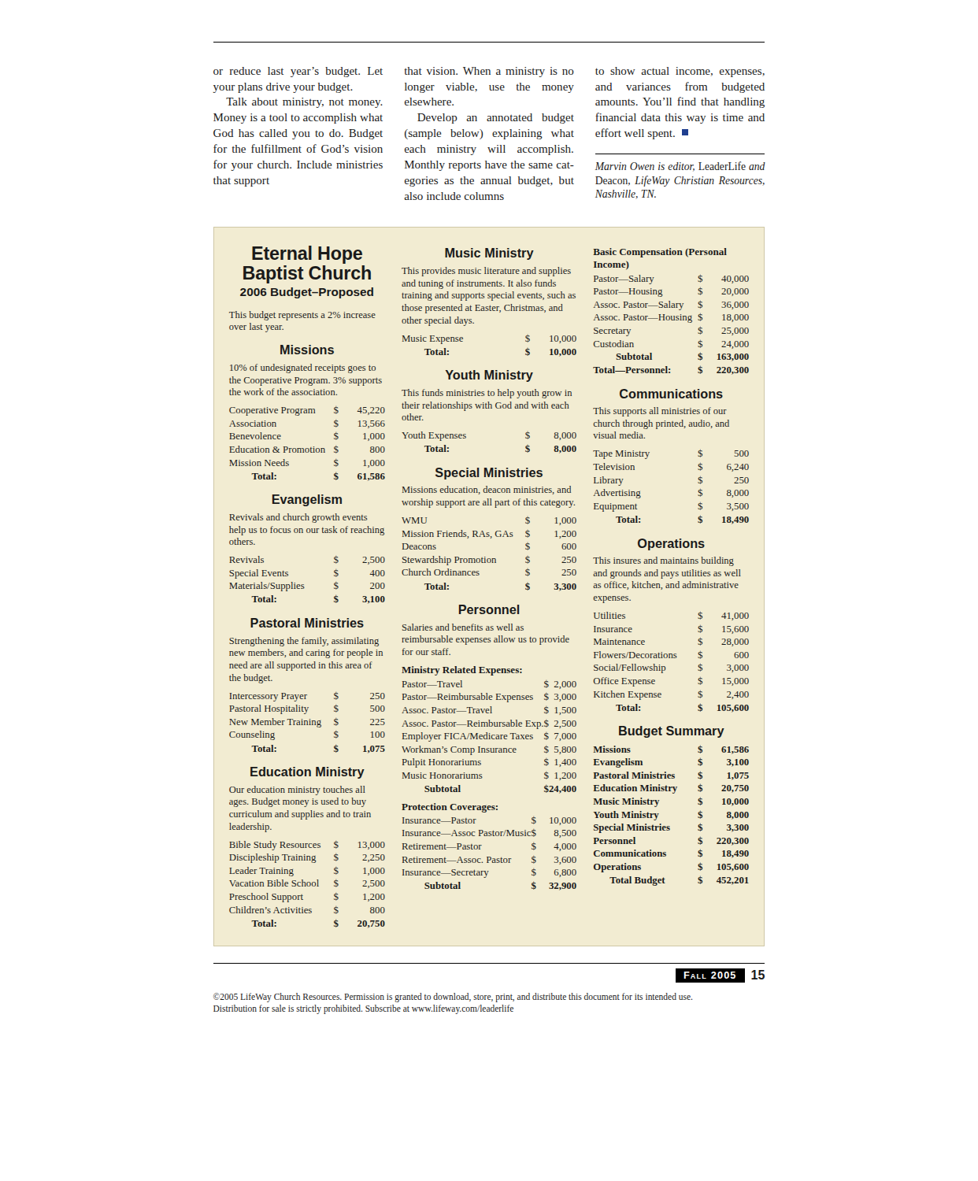or reduce last year’s budget. Let your plans drive your budget.
Talk about ministry, not money. Money is a tool to accomplish what God has called you to do. Budget for the fulfillment of God’s vision for your church. Include ministries that support
that vision. When a ministry is no longer viable, use the money elsewhere.
Develop an annotated budget (sample below) explaining what each ministry will accomplish. Monthly reports have the same categories as the annual budget, but also include columns
to show actual income, expenses, and variances from budgeted amounts. You’ll find that handling financial data this way is time and effort well spent.
Marvin Owen is editor, LeaderLife and Deacon, LifeWay Christian Resources, Nashville, TN.
Eternal Hope
Baptist Church
2006 Budget–Proposed
This budget represents a 2% increase over last year.
Missions
10% of undesignated receipts goes to the Cooperative Program. 3% supports the work of the association.
| Cooperative Program | $ | 45,220 |
| Association | $ | 13,566 |
| Benevolence | $ | 1,000 |
| Education & Promotion | $ | 800 |
| Mission Needs | $ | 1,000 |
| Total: | $ | 61,586 |
Evangelism
Revivals and church growth events help us to focus on our task of reaching others.
| Revivals | $ | 2,500 |
| Special Events | $ | 400 |
| Materials/Supplies | $ | 200 |
| Total: | $ | 3,100 |
Pastoral Ministries
Strengthening the family, assimilating new members, and caring for people in need are all supported in this area of the budget.
| Intercessory Prayer | $ | 250 |
| Pastoral Hospitality | $ | 500 |
| New Member Training | $ | 225 |
| Counseling | $ | 100 |
| Total: | $ | 1,075 |
Education Ministry
Our education ministry touches all ages. Budget money is used to buy curriculum and supplies and to train leadership.
| Bible Study Resources | $ | 13,000 |
| Discipleship Training | $ | 2,250 |
| Leader Training | $ | 1,000 |
| Vacation Bible School | $ | 2,500 |
| Preschool Support | $ | 1,200 |
| Children’s Activities | $ | 800 |
| Total: | $ | 20,750 |
Music Ministry
This provides music literature and supplies and tuning of instruments. It also funds training and supports special events, such as those presented at Easter, Christmas, and other special days.
| Music Expense | $ | 10,000 |
| Total: | $ | 10,000 |
Youth Ministry
This funds ministries to help youth grow in their relationships with God and with each other.
| Youth Expenses | $ | 8,000 |
| Total: | $ | 8,000 |
Special Ministries
Missions education, deacon ministries, and worship support are all part of this category.
| WMU | $ | 1,000 |
| Mission Friends, RAs, GAs | $ | 1,200 |
| Deacons | $ | 600 |
| Stewardship Promotion | $ | 250 |
| Church Ordinances | $ | 250 |
| Total: | $ | 3,300 |
Personnel
Salaries and benefits as well as reimbursable expenses allow us to provide for our staff.
Ministry Related Expenses:
| Pastor—Travel | $ | 2,000 |
| Pastor—Reimbursable Expenses | $ | 3,000 |
| Assoc. Pastor—Travel | $ | 1,500 |
| Assoc. Pastor—Reimbursable Exp. | $ | 2,500 |
| Employer FICA/Medicare Taxes | $ | 7,000 |
| Workman’s Comp Insurance | $ | 5,800 |
| Pulpit Honorariums | $ | 1,400 |
| Music Honorariums | $ | 1,200 |
| Subtotal | $ | 24,400 |
Protection Coverages:
| Insurance—Pastor | $ | 10,000 |
| Insurance—Assoc Pastor/Music | $ | 8,500 |
| Retirement—Pastor | $ | 4,000 |
| Retirement—Assoc. Pastor | $ | 3,600 |
| Insurance—Secretary | $ | 6,800 |
| Subtotal | $ | 32,900 |
Basic Compensation (Personal Income)
| Pastor—Salary | $ | 40,000 |
| Pastor—Housing | $ | 20,000 |
| Assoc. Pastor—Salary | $ | 36,000 |
| Assoc. Pastor—Housing | $ | 18,000 |
| Secretary | $ | 25,000 |
| Custodian | $ | 24,000 |
| Subtotal | $ | 163,000 |
| Total—Personnel: | $ | 220,300 |
Communications
This supports all ministries of our church through printed, audio, and visual media.
| Tape Ministry | $ | 500 |
| Television | $ | 6,240 |
| Library | $ | 250 |
| Advertising | $ | 8,000 |
| Equipment | $ | 3,500 |
| Total: | $ | 18,490 |
Operations
This insures and maintains building and grounds and pays utilities as well as office, kitchen, and administrative expenses.
| Utilities | $ | 41,000 |
| Insurance | $ | 15,600 |
| Maintenance | $ | 28,000 |
| Flowers/Decorations | $ | 600 |
| Social/Fellowship | $ | 3,000 |
| Office Expense | $ | 15,000 |
| Kitchen Expense | $ | 2,400 |
| Total: | $ | 105,600 |
Budget Summary
| Missions | $ | 61,586 |
| Evangelism | $ | 3,100 |
| Pastoral Ministries | $ | 1,075 |
| Education Ministry | $ | 20,750 |
| Music Ministry | $ | 10,000 |
| Youth Ministry | $ | 8,000 |
| Special Ministries | $ | 3,300 |
| Personnel | $ | 220,300 |
| Communications | $ | 18,490 |
| Operations | $ | 105,600 |
| Total Budget | $ | 452,201 |
Fall 2005 15
©2005 LifeWay Church Resources. Permission is granted to download, store, print, and distribute this document for its intended use.
Distribution for sale is strictly prohibited. Subscribe at www.lifeway.com/leaderlife